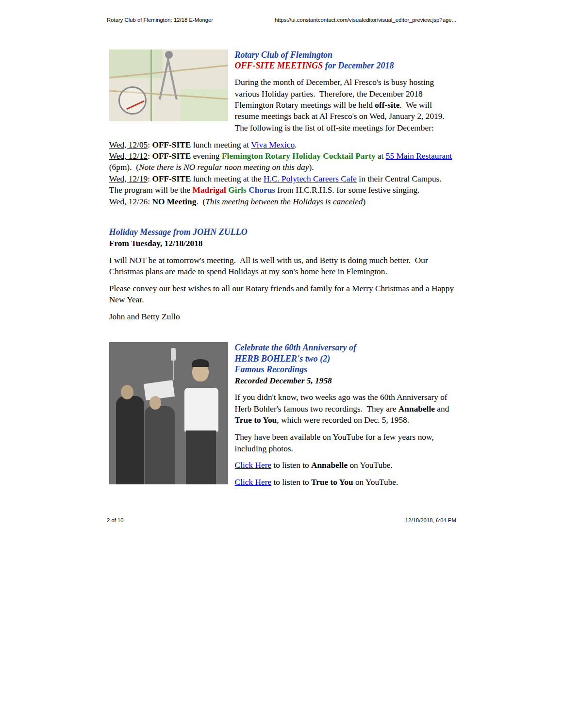Rotary Club of Flemington: 12/18 E-Monger
https://ui.constantcontact.com/visualeditor/visual_editor_preview.jsp?age...
Rotary Club of Flemington
OFF-SITE MEETINGS for December 2018
During the month of December, Al Fresco's is busy hosting various Holiday parties. Therefore, the December 2018 Flemington Rotary meetings will be held off-site. We will resume meetings back at Al Fresco's on Wed, January 2, 2019. The following is the list of off-site meetings for December:
Wed, 12/05: OFF-SITE lunch meeting at Viva Mexico.
Wed, 12/12: OFF-SITE evening Flemington Rotary Holiday Cocktail Party at 55 Main Restaurant (6pm). (Note there is NO regular noon meeting on this day).
Wed, 12/19: OFF-SITE lunch meeting at the H.C. Polytech Careers Cafe in their Central Campus. The program will be the Madrigal Girls Chorus from H.C.R.H.S. for some festive singing.
Wed, 12/26: NO Meeting. (This meeting between the Holidays is canceled)
Holiday Message from JOHN ZULLO
From Tuesday, 12/18/2018
I will NOT be at tomorrow's meeting. All is well with us, and Betty is doing much better. Our Christmas plans are made to spend Holidays at my son's home here in Flemington.
Please convey our best wishes to all our Rotary friends and family for a Merry Christmas and a Happy New Year.
John and Betty Zullo
Celebrate the 60th Anniversary of
HERB BOHLER's two (2)
Famous Recordings
Recorded December 5, 1958
If you didn't know, two weeks ago was the 60th Anniversary of Herb Bohler's famous two recordings. They are Annabelle and True to You, which were recorded on Dec. 5, 1958.
They have been available on YouTube for a few years now, including photos.
Click Here to listen to Annabelle on YouTube.
Click Here to listen to True to You on YouTube.
2 of 10
12/18/2018, 6:04 PM